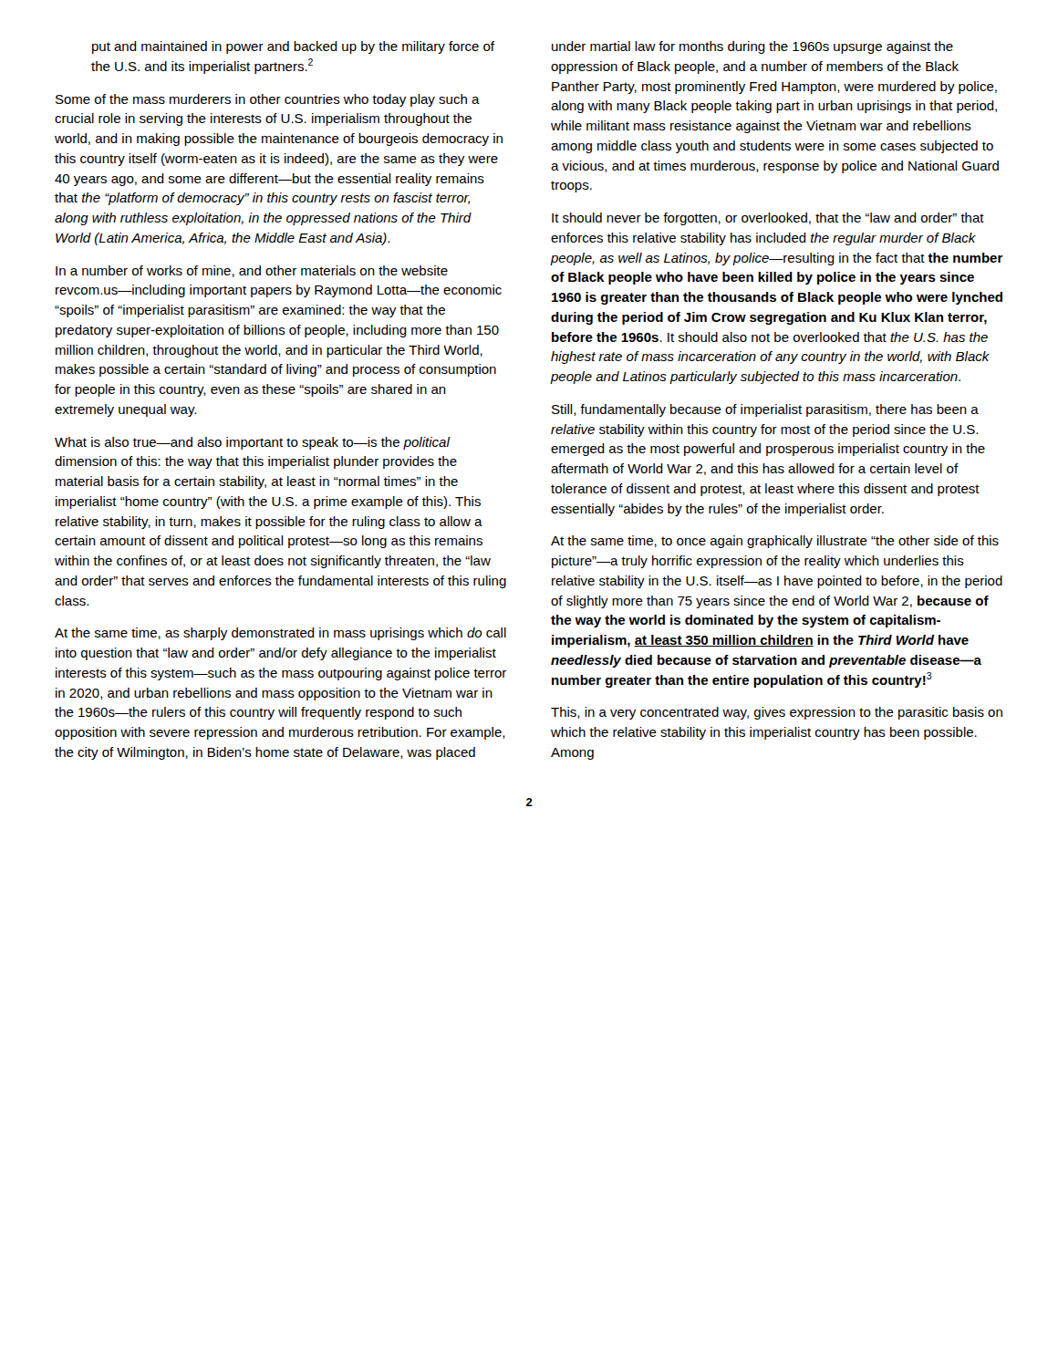put and maintained in power and backed up by the military force of the U.S. and its imperialist partners.2
Some of the mass murderers in other countries who today play such a crucial role in serving the interests of U.S. imperialism throughout the world, and in making possible the maintenance of bourgeois democracy in this country itself (worm-eaten as it is indeed), are the same as they were 40 years ago, and some are different—but the essential reality remains that the “platform of democracy” in this country rests on fascist terror, along with ruthless exploitation, in the oppressed nations of the Third World (Latin America, Africa, the Middle East and Asia).
In a number of works of mine, and other materials on the website revcom.us—including important papers by Raymond Lotta—the economic “spoils” of “imperialist parasitism” are examined: the way that the predatory super-exploitation of billions of people, including more than 150 million children, throughout the world, and in particular the Third World, makes possible a certain “standard of living” and process of consumption for people in this country, even as these “spoils” are shared in an extremely unequal way.
What is also true—and also important to speak to—is the political dimension of this: the way that this imperialist plunder provides the material basis for a certain stability, at least in “normal times” in the imperialist “home country” (with the U.S. a prime example of this). This relative stability, in turn, makes it possible for the ruling class to allow a certain amount of dissent and political protest—so long as this remains within the confines of, or at least does not significantly threaten, the “law and order” that serves and enforces the fundamental interests of this ruling class.
At the same time, as sharply demonstrated in mass uprisings which do call into question that “law and order” and/or defy allegiance to the imperialist interests of this system—such as the mass outpouring against police terror in 2020, and urban rebellions and mass opposition to the Vietnam war in the 1960s—the rulers of this country will frequently respond to such opposition with severe repression and murderous retribution. For example, the city of Wilmington, in Biden’s home state of Delaware, was placed under martial law for months during the 1960s upsurge against the oppression of Black people, and a number of members of the Black Panther Party, most prominently Fred Hampton, were murdered by police, along with many Black people taking part in urban uprisings in that period, while militant mass resistance against the Vietnam war and rebellions among middle class youth and students were in some cases subjected to a vicious, and at times murderous, response by police and National Guard troops.
It should never be forgotten, or overlooked, that the “law and order” that enforces this relative stability has included the regular murder of Black people, as well as Latinos, by police—resulting in the fact that the number of Black people who have been killed by police in the years since 1960 is greater than the thousands of Black people who were lynched during the period of Jim Crow segregation and Ku Klux Klan terror, before the 1960s. It should also not be overlooked that the U.S. has the highest rate of mass incarceration of any country in the world, with Black people and Latinos particularly subjected to this mass incarceration.
Still, fundamentally because of imperialist parasitism, there has been a relative stability within this country for most of the period since the U.S. emerged as the most powerful and prosperous imperialist country in the aftermath of World War 2, and this has allowed for a certain level of tolerance of dissent and protest, at least where this dissent and protest essentially “abides by the rules” of the imperialist order.
At the same time, to once again graphically illustrate “the other side of this picture”—a truly horrific expression of the reality which underlies this relative stability in the U.S. itself—as I have pointed to before, in the period of slightly more than 75 years since the end of World War 2, because of the way the world is dominated by the system of capitalism-imperialism, at least 350 million children in the Third World have needlessly died because of starvation and preventable disease—a number greater than the entire population of this country!3
This, in a very concentrated way, gives expression to the parasitic basis on which the relative stability in this imperialist country has been possible. Among
2